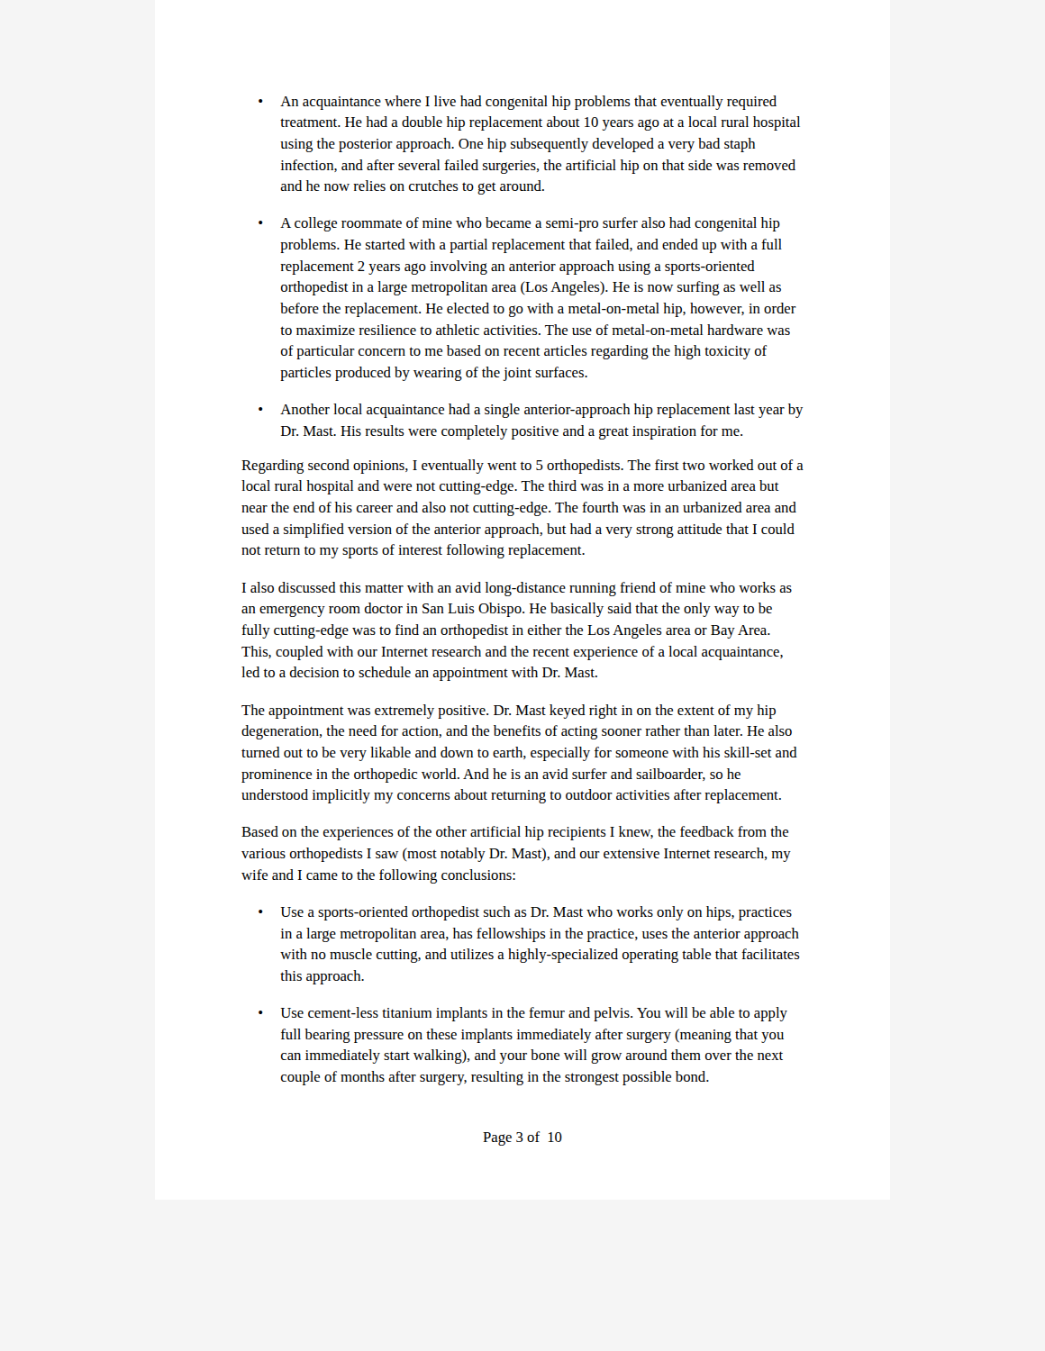An acquaintance where I live had congenital hip problems that eventually required treatment. He had a double hip replacement about 10 years ago at a local rural hospital using the posterior approach. One hip subsequently developed a very bad staph infection, and after several failed surgeries, the artificial hip on that side was removed and he now relies on crutches to get around.
A college roommate of mine who became a semi-pro surfer also had congenital hip problems. He started with a partial replacement that failed, and ended up with a full replacement 2 years ago involving an anterior approach using a sports-oriented orthopedist in a large metropolitan area (Los Angeles). He is now surfing as well as before the replacement. He elected to go with a metal-on-metal hip, however, in order to maximize resilience to athletic activities. The use of metal-on-metal hardware was of particular concern to me based on recent articles regarding the high toxicity of particles produced by wearing of the joint surfaces.
Another local acquaintance had a single anterior-approach hip replacement last year by Dr. Mast. His results were completely positive and a great inspiration for me.
Regarding second opinions, I eventually went to 5 orthopedists. The first two worked out of a local rural hospital and were not cutting-edge. The third was in a more urbanized area but near the end of his career and also not cutting-edge. The fourth was in an urbanized area and used a simplified version of the anterior approach, but had a very strong attitude that I could not return to my sports of interest following replacement.
I also discussed this matter with an avid long-distance running friend of mine who works as an emergency room doctor in San Luis Obispo. He basically said that the only way to be fully cutting-edge was to find an orthopedist in either the Los Angeles area or Bay Area. This, coupled with our Internet research and the recent experience of a local acquaintance, led to a decision to schedule an appointment with Dr. Mast.
The appointment was extremely positive. Dr. Mast keyed right in on the extent of my hip degeneration, the need for action, and the benefits of acting sooner rather than later. He also turned out to be very likable and down to earth, especially for someone with his skill-set and prominence in the orthopedic world. And he is an avid surfer and sailboarder, so he understood implicitly my concerns about returning to outdoor activities after replacement.
Based on the experiences of the other artificial hip recipients I knew, the feedback from the various orthopedists I saw (most notably Dr. Mast), and our extensive Internet research, my wife and I came to the following conclusions:
Use a sports-oriented orthopedist such as Dr. Mast who works only on hips, practices in a large metropolitan area, has fellowships in the practice, uses the anterior approach with no muscle cutting, and utilizes a highly-specialized operating table that facilitates this approach.
Use cement-less titanium implants in the femur and pelvis. You will be able to apply full bearing pressure on these implants immediately after surgery (meaning that you can immediately start walking), and your bone will grow around them over the next couple of months after surgery, resulting in the strongest possible bond.
Page 3 of 10